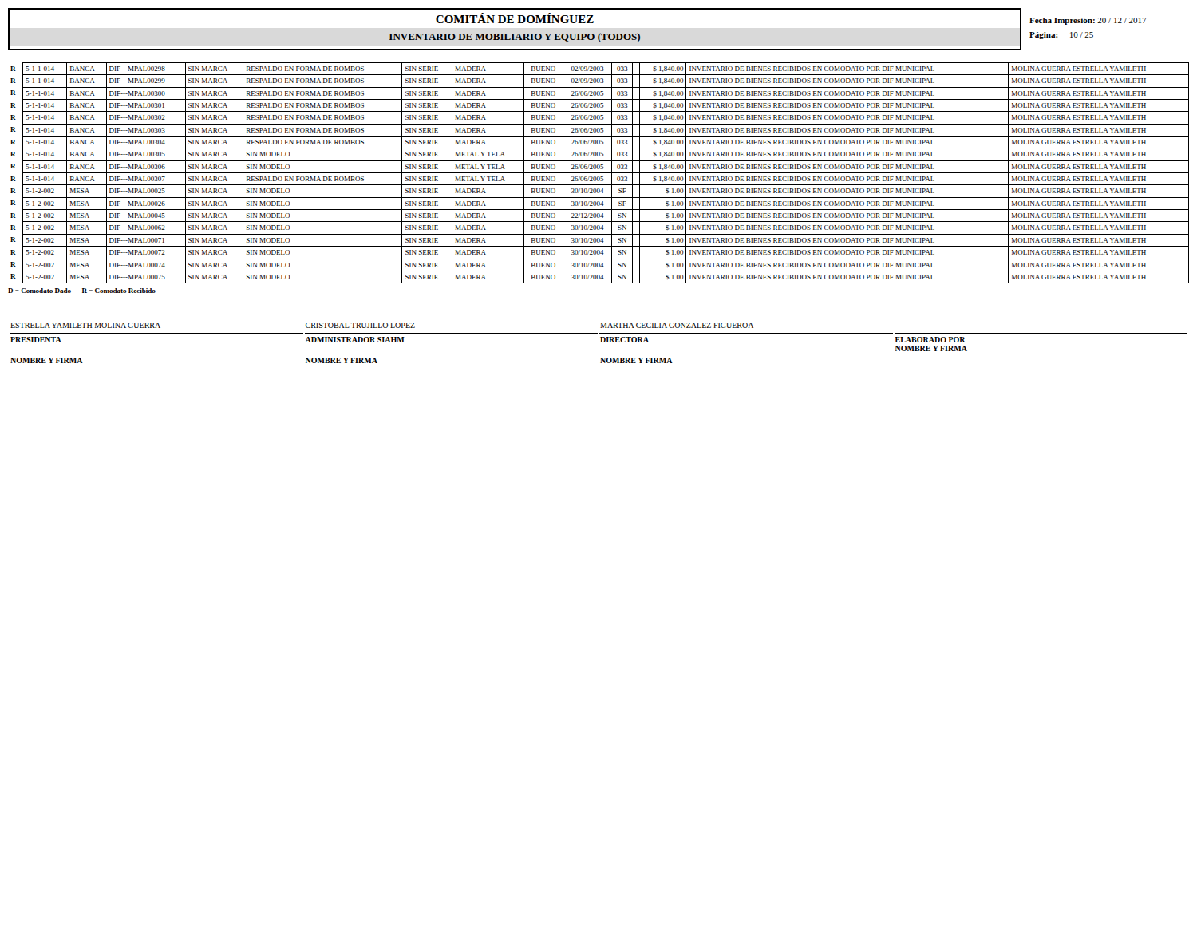COMITÁN DE DOMÍNGUEZ
INVENTARIO DE MOBILIARIO Y EQUIPO (TODOS)
Fecha Impresión: 20 / 12 / 2017
Página: 10 / 25
| R | 5-1-1-014 | BANCA | DIF---MPAL00298 | SIN MARCA | RESPALDO EN FORMA DE ROMBOS | SIN SERIE | MADERA | BUENO | 02/09/2003 | 033 | | $ 1,840.00 | INVENTARIO DE BIENES RECIBIDOS EN COMODATO POR DIF MUNICIPAL | MOLINA GUERRA ESTRELLA YAMILETH |
| R | 5-1-1-014 | BANCA | DIF---MPAL00299 | SIN MARCA | RESPALDO EN FORMA DE ROMBOS | SIN SERIE | MADERA | BUENO | 02/09/2003 | 033 | | $ 1,840.00 | INVENTARIO DE BIENES RECIBIDOS EN COMODATO POR DIF MUNICIPAL | MOLINA GUERRA ESTRELLA YAMILETH |
| R | 5-1-1-014 | BANCA | DIF---MPAL00300 | SIN MARCA | RESPALDO EN FORMA DE ROMBOS | SIN SERIE | MADERA | BUENO | 26/06/2005 | 033 | | $ 1,840.00 | INVENTARIO DE BIENES RECIBIDOS EN COMODATO POR DIF MUNICIPAL | MOLINA GUERRA ESTRELLA YAMILETH |
| R | 5-1-1-014 | BANCA | DIF---MPAL00301 | SIN MARCA | RESPALDO EN FORMA DE ROMBOS | SIN SERIE | MADERA | BUENO | 26/06/2005 | 033 | | $ 1,840.00 | INVENTARIO DE BIENES RECIBIDOS EN COMODATO POR DIF MUNICIPAL | MOLINA GUERRA ESTRELLA YAMILETH |
| R | 5-1-1-014 | BANCA | DIF---MPAL00302 | SIN MARCA | RESPALDO EN FORMA DE ROMBOS | SIN SERIE | MADERA | BUENO | 26/06/2005 | 033 | | $ 1,840.00 | INVENTARIO DE BIENES RECIBIDOS EN COMODATO POR DIF MUNICIPAL | MOLINA GUERRA ESTRELLA YAMILETH |
| R | 5-1-1-014 | BANCA | DIF---MPAL00303 | SIN MARCA | RESPALDO EN FORMA DE ROMBOS | SIN SERIE | MADERA | BUENO | 26/06/2005 | 033 | | $ 1,840.00 | INVENTARIO DE BIENES RECIBIDOS EN COMODATO POR DIF MUNICIPAL | MOLINA GUERRA ESTRELLA YAMILETH |
| R | 5-1-1-014 | BANCA | DIF---MPAL00304 | SIN MARCA | RESPALDO EN FORMA DE ROMBOS | SIN SERIE | MADERA | BUENO | 26/06/2005 | 033 | | $ 1,840.00 | INVENTARIO DE BIENES RECIBIDOS EN COMODATO POR DIF MUNICIPAL | MOLINA GUERRA ESTRELLA YAMILETH |
| R | 5-1-1-014 | BANCA | DIF---MPAL00305 | SIN MARCA | SIN MODELO | SIN SERIE | METAL Y TELA | BUENO | 26/06/2005 | 033 | | $ 1,840.00 | INVENTARIO DE BIENES RECIBIDOS EN COMODATO POR DIF MUNICIPAL | MOLINA GUERRA ESTRELLA YAMILETH |
| R | 5-1-1-014 | BANCA | DIF---MPAL00306 | SIN MARCA | SIN MODELO | SIN SERIE | METAL Y TELA | BUENO | 26/06/2005 | 033 | | $ 1,840.00 | INVENTARIO DE BIENES RECIBIDOS EN COMODATO POR DIF MUNICIPAL | MOLINA GUERRA ESTRELLA YAMILETH |
| R | 5-1-1-014 | BANCA | DIF---MPAL00307 | SIN MARCA | RESPALDO EN FORMA DE ROMBOS | SIN SERIE | METAL Y TELA | BUENO | 26/06/2005 | 033 | | $ 1,840.00 | INVENTARIO DE BIENES RECIBIDOS EN COMODATO POR DIF MUNICIPAL | MOLINA GUERRA ESTRELLA YAMILETH |
| R | 5-1-2-002 | MESA | DIF---MPAL00025 | SIN MARCA | SIN MODELO | SIN SERIE | MADERA | BUENO | 30/10/2004 | SF | | $ 1.00 | INVENTARIO DE BIENES RECIBIDOS EN COMODATO POR DIF MUNICIPAL | MOLINA GUERRA ESTRELLA YAMILETH |
| R | 5-1-2-002 | MESA | DIF---MPAL00026 | SIN MARCA | SIN MODELO | SIN SERIE | MADERA | BUENO | 30/10/2004 | SF | | $ 1.00 | INVENTARIO DE BIENES RECIBIDOS EN COMODATO POR DIF MUNICIPAL | MOLINA GUERRA ESTRELLA YAMILETH |
| R | 5-1-2-002 | MESA | DIF---MPAL00045 | SIN MARCA | SIN MODELO | SIN SERIE | MADERA | BUENO | 22/12/2004 | SN | | $ 1.00 | INVENTARIO DE BIENES RECIBIDOS EN COMODATO POR DIF MUNICIPAL | MOLINA GUERRA ESTRELLA YAMILETH |
| R | 5-1-2-002 | MESA | DIF---MPAL00062 | SIN MARCA | SIN MODELO | SIN SERIE | MADERA | BUENO | 30/10/2004 | SN | | $ 1.00 | INVENTARIO DE BIENES RECIBIDOS EN COMODATO POR DIF MUNICIPAL | MOLINA GUERRA ESTRELLA YAMILETH |
| R | 5-1-2-002 | MESA | DIF---MPAL00071 | SIN MARCA | SIN MODELO | SIN SERIE | MADERA | BUENO | 30/10/2004 | SN | | $ 1.00 | INVENTARIO DE BIENES RECIBIDOS EN COMODATO POR DIF MUNICIPAL | MOLINA GUERRA ESTRELLA YAMILETH |
| R | 5-1-2-002 | MESA | DIF---MPAL00072 | SIN MARCA | SIN MODELO | SIN SERIE | MADERA | BUENO | 30/10/2004 | SN | | $ 1.00 | INVENTARIO DE BIENES RECIBIDOS EN COMODATO POR DIF MUNICIPAL | MOLINA GUERRA ESTRELLA YAMILETH |
| R | 5-1-2-002 | MESA | DIF---MPAL00074 | SIN MARCA | SIN MODELO | SIN SERIE | MADERA | BUENO | 30/10/2004 | SN | | $ 1.00 | INVENTARIO DE BIENES RECIBIDOS EN COMODATO POR DIF MUNICIPAL | MOLINA GUERRA ESTRELLA YAMILETH |
| R | 5-1-2-002 | MESA | DIF---MPAL00075 | SIN MARCA | SIN MODELO | SIN SERIE | MADERA | BUENO | 30/10/2004 | SN | | $ 1.00 | INVENTARIO DE BIENES RECIBIDOS EN COMODATO POR DIF MUNICIPAL | MOLINA GUERRA ESTRELLA YAMILETH |
D = Comodato Dado R = Comodato Recibido
| ESTRELLA YAMILETH MOLINA GUERRA | CRISTOBAL TRUJILLO LOPEZ | MARTHA CECILIA GONZALEZ FIGUEROA | |
| PRESIDENTA | ADMINISTRADOR SIAHM | DIRECTORA | ELABORADO POR NOMBRE Y FIRMA |
| NOMBRE Y FIRMA | NOMBRE Y FIRMA | NOMBRE Y FIRMA | |